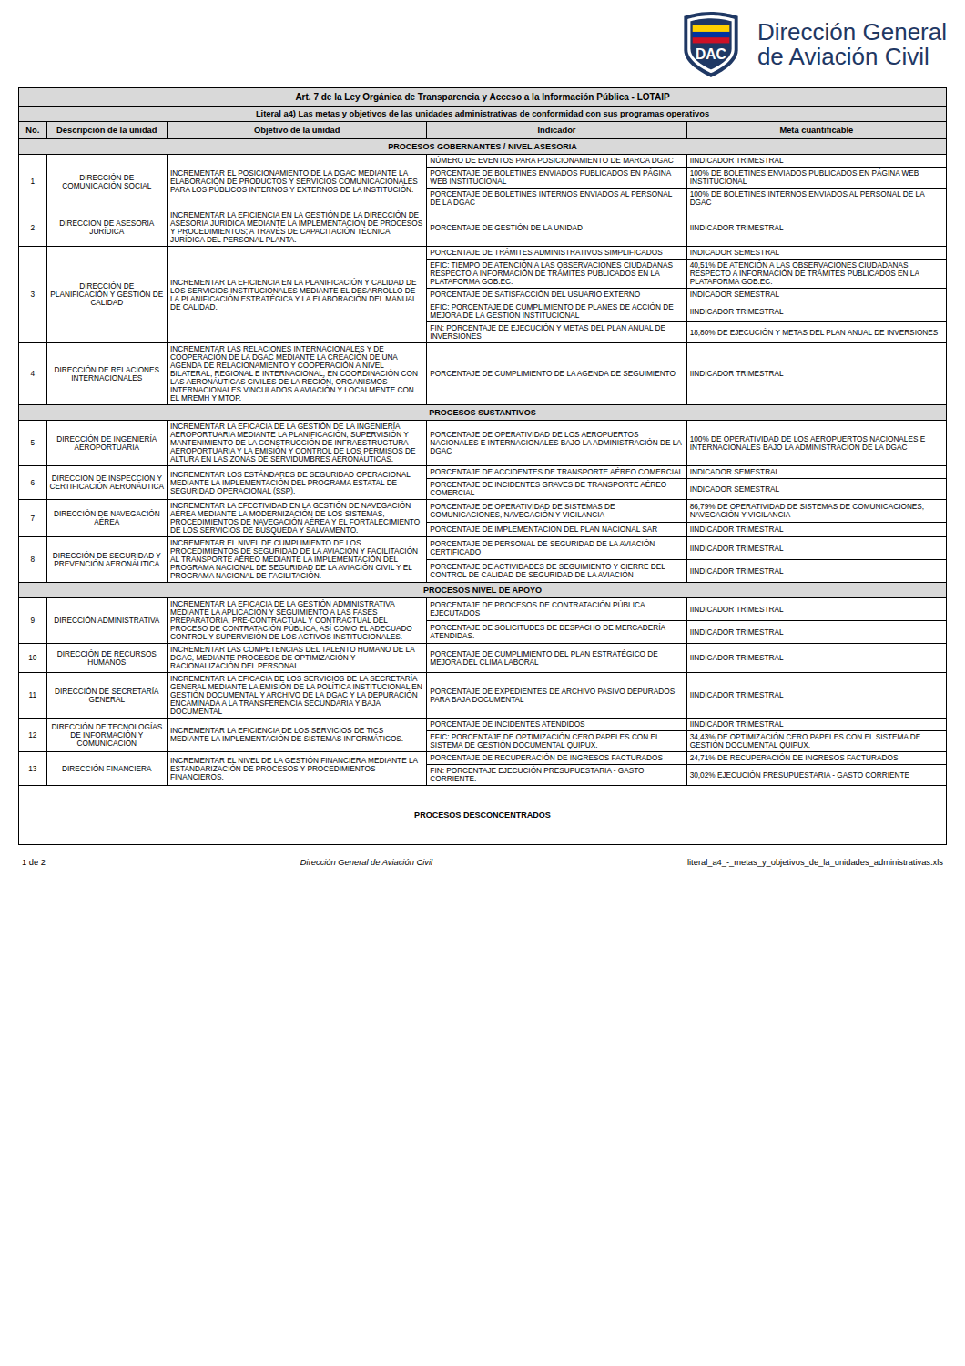DAC
Dirección General
de Aviación Civil
| Art. 7 de la Ley Orgánica de Transparencia y Acceso a la Información Pública - LOTAIP |
| Literal a4) Las metas y objetivos de las unidades administrativas de conformidad con sus programas operativos |
| No. | Descripción de la unidad | Objetivo de la unidad | Indicador | Meta cuantificable |
| PROCESOS GOBERNANTES / NIVEL ASESORIA |
| 1 | DIRECCIÓN DE COMUNICACIÓN SOCIAL | INCREMENTAR EL POSICIONAMIENTO DE LA DGAC MEDIANTE LA ELABORACIÓN DE PRODUCTOS Y SERVICIOS COMUNICACIONALES PARA LOS PÚBLICOS INTERNOS Y EXTERNOS DE LA INSTITUCIÓN. | NÚMERO DE EVENTOS PARA POSICIONAMIENTO DE MARCA DGAC | IINDICADOR TRIMESTRAL |
| PORCENTAJE DE BOLETINES ENVIADOS PUBLICADOS EN PÁGINA WEB INSTITUCIONAL | 100% DE BOLETINES ENVIADOS PUBLICADOS EN PÁGINA WEB INSTITUCIONAL |
| PORCENTAJE DE BOLETINES INTERNOS ENVIADOS AL PERSONAL DE LA DGAC | 100% DE BOLETINES INTERNOS ENVIADOS AL PERSONAL DE LA DGAC |
| 2 | DIRECCIÓN DE ASESORÍA JURÍDICA | INCREMENTAR LA EFICIENCIA EN LA GESTIÓN DE LA DIRECCIÓN DE ASESORÍA JURÍDICA MEDIANTE LA IMPLEMENTACIÓN DE PROCESOS Y PROCEDIMIENTOS; A TRAVÉS DE CAPACITACIÓN TÉCNICA JURÍDICA DEL PERSONAL PLANTA. | PORCENTAJE DE GESTIÓN DE LA UNIDAD | IINDICADOR TRIMESTRAL |
| 3 | DIRECCIÓN DE PLANIFICACIÓN Y GESTIÓN DE CALIDAD | INCREMENTAR LA EFICIENCIA EN LA PLANIFICACIÓN Y CALIDAD DE LOS SERVICIOS INSTITUCIONALES MEDIANTE EL DESARROLLO DE LA PLANIFICACIÓN ESTRATÉGICA Y LA ELABORACIÓN DEL MANUAL DE CALIDAD. | PORCENTAJE DE TRÁMITES ADMINISTRATIVOS SIMPLIFICADOS | INDICADOR SEMESTRAL |
| EFIC: TIEMPO DE ATENCIÓN A LAS OBSERVACIONES CIUDADANAS RESPECTO A INFORMACIÓN DE TRÁMITES PUBLICADOS EN LA PLATAFORMA GOB.EC. | 40,51% DE ATENCIÓN A LAS OBSERVACIONES CIUDADANAS RESPECTO A INFORMACIÓN DE TRÁMITES PUBLICADOS EN LA PLATAFORMA GOB.EC. |
| PORCENTAJE DE SATISFACCIÓN DEL USUARIO EXTERNO | INDICADOR SEMESTRAL |
| EFIC: PORCENTAJE DE CUMPLIMIENTO DE PLANES DE ACCIÓN DE MEJORA DE LA GESTIÓN INSTITUCIONAL | IINDICADOR TRIMESTRAL |
| FIN: PORCENTAJE DE EJECUCIÓN Y METAS DEL PLAN ANUAL DE INVERSIONES | 18,80% DE EJECUCIÓN Y METAS DEL PLAN ANUAL DE INVERSIONES |
| 4 | DIRECCIÓN DE RELACIONES INTERNACIONALES | INCREMENTAR LAS RELACIONES INTERNACIONALES Y DE COOPERACIÓN DE LA DGAC MEDIANTE LA CREACIÓN DE UNA AGENDA DE RELACIONAMIENTO Y COOPERACIÓN A NIVEL BILATERAL, REGIONAL E INTERNACIONAL, EN COORDINACIÓN CON LAS AERONÁUTICAS CIVILES DE LA REGIÓN, ORGANISMOS INTERNACIONALES VINCULADOS A AVIACIÓN Y LOCALMENTE CON EL MREMH Y MTOP. | PORCENTAJE DE CUMPLIMIENTO DE LA AGENDA DE SEGUIMIENTO | IINDICADOR TRIMESTRAL |
| PROCESOS SUSTANTIVOS |
| 5 | DIRECCIÓN DE INGENIERÍA AEROPORTUARIA | INCREMENTAR LA EFICACIA DE LA GESTIÓN DE LA INGENIERÍA AEROPORTUARIA MEDIANTE LA PLANIFICACIÓN, SUPERVISIÓN Y MANTENIMIENTO DE LA CONSTRUCCIÓN DE INFRAESTRUCTURA AEROPORTUARIA Y LA EMISIÓN Y CONTROL DE LOS PERMISOS DE ALTURA EN LAS ZONAS DE SERVIDUMBRES AERONÁUTICAS. | PORCENTAJE DE OPERATIVIDAD DE LOS AEROPUERTOS NACIONALES E INTERNACIONALES BAJO LA ADMINISTRACIÓN DE LA DGAC | 100% DE OPERATIVIDAD DE LOS AEROPUERTOS NACIONALES E INTERNACIONALES BAJO LA ADMINISTRACIÓN DE LA DGAC |
| 6 | DIRECCIÓN DE INSPECCIÓN Y CERTIFICACIÓN AERONÁUTICA | INCREMENTAR LOS ESTÁNDARES DE SEGURIDAD OPERACIONAL MEDIANTE LA IMPLEMENTACIÓN DEL PROGRAMA ESTATAL DE SEGURIDAD OPERACIONAL (SSP). | PORCENTAJE DE ACCIDENTES DE TRANSPORTE AÉREO COMERCIAL | INDICADOR SEMESTRAL |
| PORCENTAJE DE INCIDENTES GRAVES DE TRANSPORTE AÉREO COMERCIAL | INDICADOR SEMESTRAL |
| 7 | DIRECCIÓN DE NAVEGACIÓN AÉREA | INCREMENTAR LA EFECTIVIDAD EN LA GESTIÓN DE NAVEGACIÓN AÉREA MEDIANTE LA MODERNIZACIÓN DE LOS SISTEMAS, PROCEDIMIENTOS DE NAVEGACIÓN AÉREA Y EL FORTALECIMIENTO DE LOS SERVICIOS DE BÚSQUEDA Y SALVAMENTO. | PORCENTAJE DE OPERATIVIDAD DE SISTEMAS DE COMUNICACIONES, NAVEGACIÓN Y VIGILANCIA | 86,79% DE OPERATIVIDAD DE SISTEMAS DE COMUNICACIONES, NAVEGACIÓN Y VIGILANCIA |
| PORCENTAJE DE IMPLEMENTACIÓN DEL PLAN NACIONAL SAR | IINDICADOR TRIMESTRAL |
| 8 | DIRECCIÓN DE SEGURIDAD Y PREVENCIÓN AERONÁUTICA | INCREMENTAR EL NIVEL DE CUMPLIMIENTO DE LOS PROCEDIMIENTOS DE SEGURIDAD DE LA AVIACIÓN Y FACILITACIÓN AL TRANSPORTE AÉREO MEDIANTE LA IMPLEMENTACIÓN DEL PROGRAMA NACIONAL DE SEGURIDAD DE LA AVIACIÓN CIVIL Y EL PROGRAMA NACIONAL DE FACILITACIÓN. | PORCENTAJE DE PERSONAL DE SEGURIDAD DE LA AVIACIÓN CERTIFICADO | IINDICADOR TRIMESTRAL |
| PORCENTAJE DE ACTIVIDADES DE SEGUIMIENTO Y CIERRE DEL CONTROL DE CALIDAD DE SEGURIDAD DE LA AVIACIÓN | IINDICADOR TRIMESTRAL |
| PROCESOS NIVEL DE APOYO |
| 9 | DIRECCIÓN ADMINISTRATIVA | INCREMENTAR LA EFICACIA DE LA GESTIÓN ADMINISTRATIVA MEDIANTE LA APLICACIÓN Y SEGUIMIENTO A LAS FASES PREPARATORIA, PRE-CONTRACTUAL Y CONTRACTUAL DEL PROCESO DE CONTRATACIÓN PÚBLICA, ASÍ COMO EL ADECUADO CONTROL Y SUPERVISIÓN DE LOS ACTIVOS INSTITUCIONALES. | PORCENTAJE DE PROCESOS DE CONTRATACIÓN PÚBLICA EJECUTADOS | IINDICADOR TRIMESTRAL |
| PORCENTAJE DE SOLICITUDES DE DESPACHO DE MERCADERÍA ATENDIDAS. | IINDICADOR TRIMESTRAL |
| 10 | DIRECCIÓN DE RECURSOS HUMANOS | INCREMENTAR LAS COMPETENCIAS DEL TALENTO HUMANO DE LA DGAC, MEDIANTE PROCESOS DE OPTIMIZACIÓN Y RACIONALIZACIÓN DEL PERSONAL. | PORCENTAJE DE CUMPLIMIENTO DEL PLAN ESTRATÉGICO DE MEJORA DEL CLIMA LABORAL | IINDICADOR TRIMESTRAL |
| 11 | DIRECCIÓN DE SECRETARÍA GENERAL | INCREMENTAR LA EFICACIA DE LOS SERVICIOS DE LA SECRETARÍA GENERAL MEDIANTE LA EMISIÓN DE LA POLÍTICA INSTITUCIONAL EN GESTIÓN DOCUMENTAL Y ARCHIVO DE LA DGAC Y LA DEPURACIÓN ENCAMINADA A LA TRANSFERENCIA SECUNDARIA Y BAJA DOCUMENTAL | PORCENTAJE DE EXPEDIENTES DE ARCHIVO PASIVO DEPURADOS PARA BAJA DOCUMENTAL | IINDICADOR TRIMESTRAL |
| 12 | DIRECCIÓN DE TECNOLOGÍAS DE INFORMACIÓN Y COMUNICACIÓN | INCREMENTAR LA EFICIENCIA DE LOS SERVICIOS DE TICS MEDIANTE LA IMPLEMENTACIÓN DE SISTEMAS INFORMÁTICOS. | PORCENTAJE DE INCIDENTES ATENDIDOS | IINDICADOR TRIMESTRAL |
| EFIC: PORCENTAJE DE OPTIMIZACIÓN CERO PAPELES CON EL SISTEMA DE GESTIÓN DOCUMENTAL QUIPUX. | 34,43% DE OPTIMIZACIÓN CERO PAPELES CON EL SISTEMA DE GESTIÓN DOCUMENTAL QUIPUX. |
| 13 | DIRECCIÓN FINANCIERA | INCREMENTAR EL NIVEL DE LA GESTIÓN FINANCIERA MEDIANTE LA ESTANDARIZACIÓN DE PROCESOS Y PROCEDIMIENTOS FINANCIEROS. | PORCENTAJE DE RECUPERACIÓN DE INGRESOS FACTURADOS | 24,71% DE RECUPERACIÓN DE INGRESOS FACTURADOS |
| FIN: PORCENTAJE EJECUCIÓN PRESUPUESTARIA - GASTO CORRIENTE. | 30,02% EJECUCIÓN PRESUPUESTARIA - GASTO CORRIENTE |
| PROCESOS DESCONCENTRADOS |
1 de 2
Dirección General de Aviación Civil
literal_a4_-_metas_y_objetivos_de_la_unidades_administrativas.xls